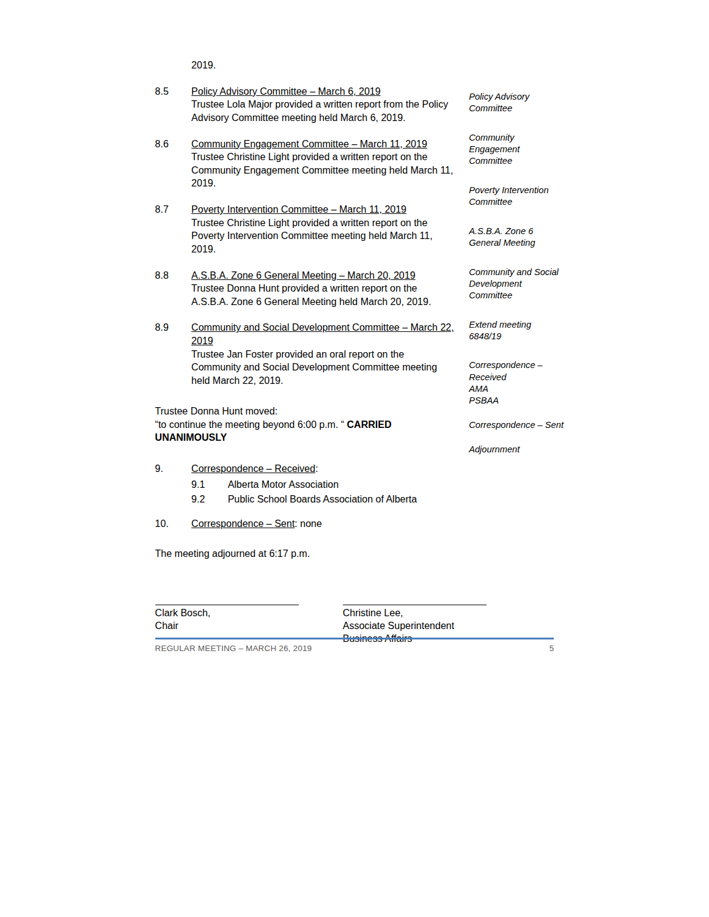2019.
8.5
Policy Advisory Committee – March 6, 2019
Trustee Lola Major provided a written report from the Policy Advisory Committee meeting held March 6, 2019.
8.6
Community Engagement Committee – March 11, 2019
Trustee Christine Light provided a written report on the Community Engagement Committee meeting held March 11, 2019.
8.7
Poverty Intervention Committee – March 11, 2019
Trustee Christine Light provided a written report on the Poverty Intervention Committee meeting held March 11, 2019.
8.8
A.S.B.A. Zone 6 General Meeting – March 20, 2019
Trustee Donna Hunt provided a written report on the A.S.B.A. Zone 6 General Meeting held March 20, 2019.
8.9
Community and Social Development Committee – March 22, 2019
Trustee Jan Foster provided an oral report on the Community and Social Development Committee meeting held March 22, 2019.
Trustee Donna Hunt moved:
“to continue the meeting beyond 6:00 p.m. “ CARRIED UNANIMOUSLY
9.
Correspondence – Received:
9.1 Alberta Motor Association
9.2 Public School Boards Association of Alberta
10.
Correspondence – Sent: none
The meeting adjourned at 6:17 p.m.
Clark Bosch,
Chair
Christine Lee,
Associate Superintendent
Business Affairs
Policy Advisory
Committee
Community
Engagement
Committee
Poverty Intervention
Committee
A.S.B.A. Zone 6
General Meeting
Community and Social
Development
Committee
Extend meeting
6848/19
Correspondence –
Received
AMA
PSBAA
Correspondence – Sent
Adjournment
REGULAR MEETING – MARCH 26, 2019 5